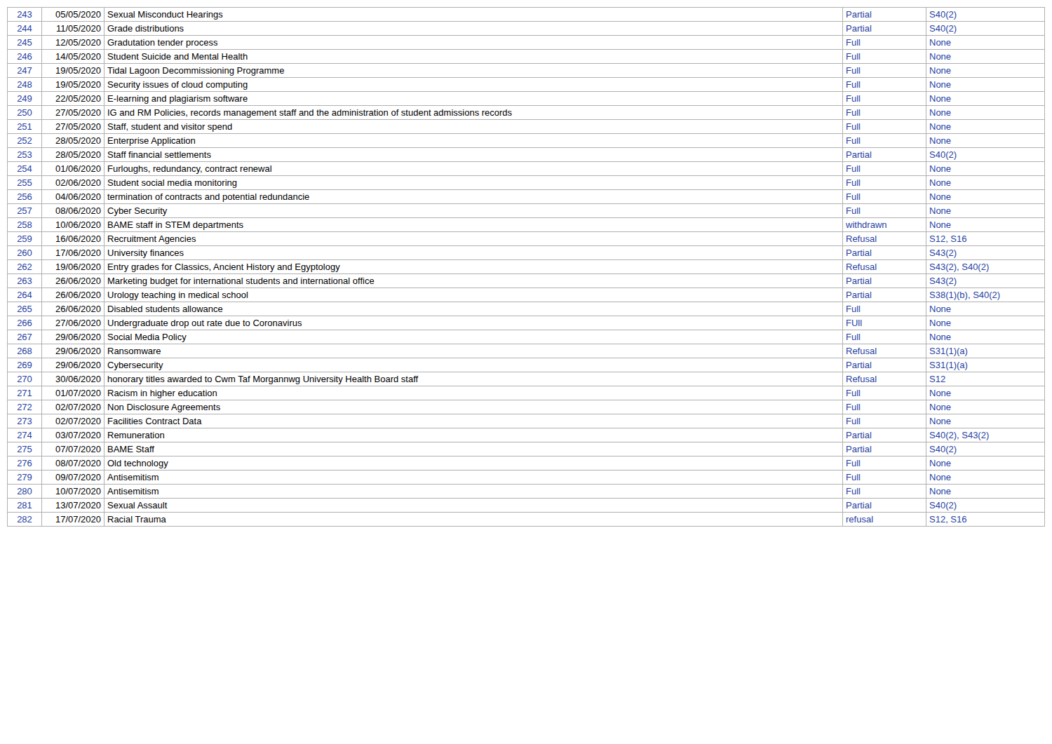| 243 | 05/05/2020 | Sexual Misconduct Hearings | Partial | S40(2) |
| 244 | 11/05/2020 | Grade distributions | Partial | S40(2) |
| 245 | 12/05/2020 | Gradutation tender process | Full | None |
| 246 | 14/05/2020 | Student Suicide and Mental Health | Full | None |
| 247 | 19/05/2020 | Tidal Lagoon Decommissioning Programme | Full | None |
| 248 | 19/05/2020 | Security issues of cloud computing | Full | None |
| 249 | 22/05/2020 | E-learning and plagiarism software | Full | None |
| 250 | 27/05/2020 | IG and RM Policies, records management staff and the administration of student admissions records | Full | None |
| 251 | 27/05/2020 | Staff, student and visitor spend | Full | None |
| 252 | 28/05/2020 | Enterprise Application | Full | None |
| 253 | 28/05/2020 | Staff financial settlements | Partial | S40(2) |
| 254 | 01/06/2020 | Furloughs, redundancy, contract renewal | Full | None |
| 255 | 02/06/2020 | Student social media monitoring | Full | None |
| 256 | 04/06/2020 | termination of contracts and potential redundancie | Full | None |
| 257 | 08/06/2020 | Cyber Security | Full | None |
| 258 | 10/06/2020 | BAME staff in STEM departments | withdrawn | None |
| 259 | 16/06/2020 | Recruitment Agencies | Refusal | S12, S16 |
| 260 | 17/06/2020 | University finances | Partial | S43(2) |
| 262 | 19/06/2020 | Entry grades for Classics, Ancient History and Egyptology | Refusal | S43(2), S40(2) |
| 263 | 26/06/2020 | Marketing budget for international students and international office | Partial | S43(2) |
| 264 | 26/06/2020 | Urology teaching in medical school | Partial | S38(1)(b), S40(2) |
| 265 | 26/06/2020 | Disabled students allowance | Full | None |
| 266 | 27/06/2020 | Undergraduate drop out rate due to Coronavirus | FUll | None |
| 267 | 29/06/2020 | Social Media Policy | Full | None |
| 268 | 29/06/2020 | Ransomware | Refusal | S31(1)(a) |
| 269 | 29/06/2020 | Cybersecurity | Partial | S31(1)(a) |
| 270 | 30/06/2020 | honorary titles awarded to Cwm Taf Morgannwg University Health Board staff | Refusal | S12 |
| 271 | 01/07/2020 | Racism in higher education | Full | None |
| 272 | 02/07/2020 | Non Disclosure Agreements | Full | None |
| 273 | 02/07/2020 | Facilities Contract Data | Full | None |
| 274 | 03/07/2020 | Remuneration | Partial | S40(2), S43(2) |
| 275 | 07/07/2020 | BAME Staff | Partial | S40(2) |
| 276 | 08/07/2020 | Old technology | Full | None |
| 279 | 09/07/2020 | Antisemitism | Full | None |
| 280 | 10/07/2020 | Antisemitism | Full | None |
| 281 | 13/07/2020 | Sexual Assault | Partial | S40(2) |
| 282 | 17/07/2020 | Racial Trauma | refusal | S12, S16 |